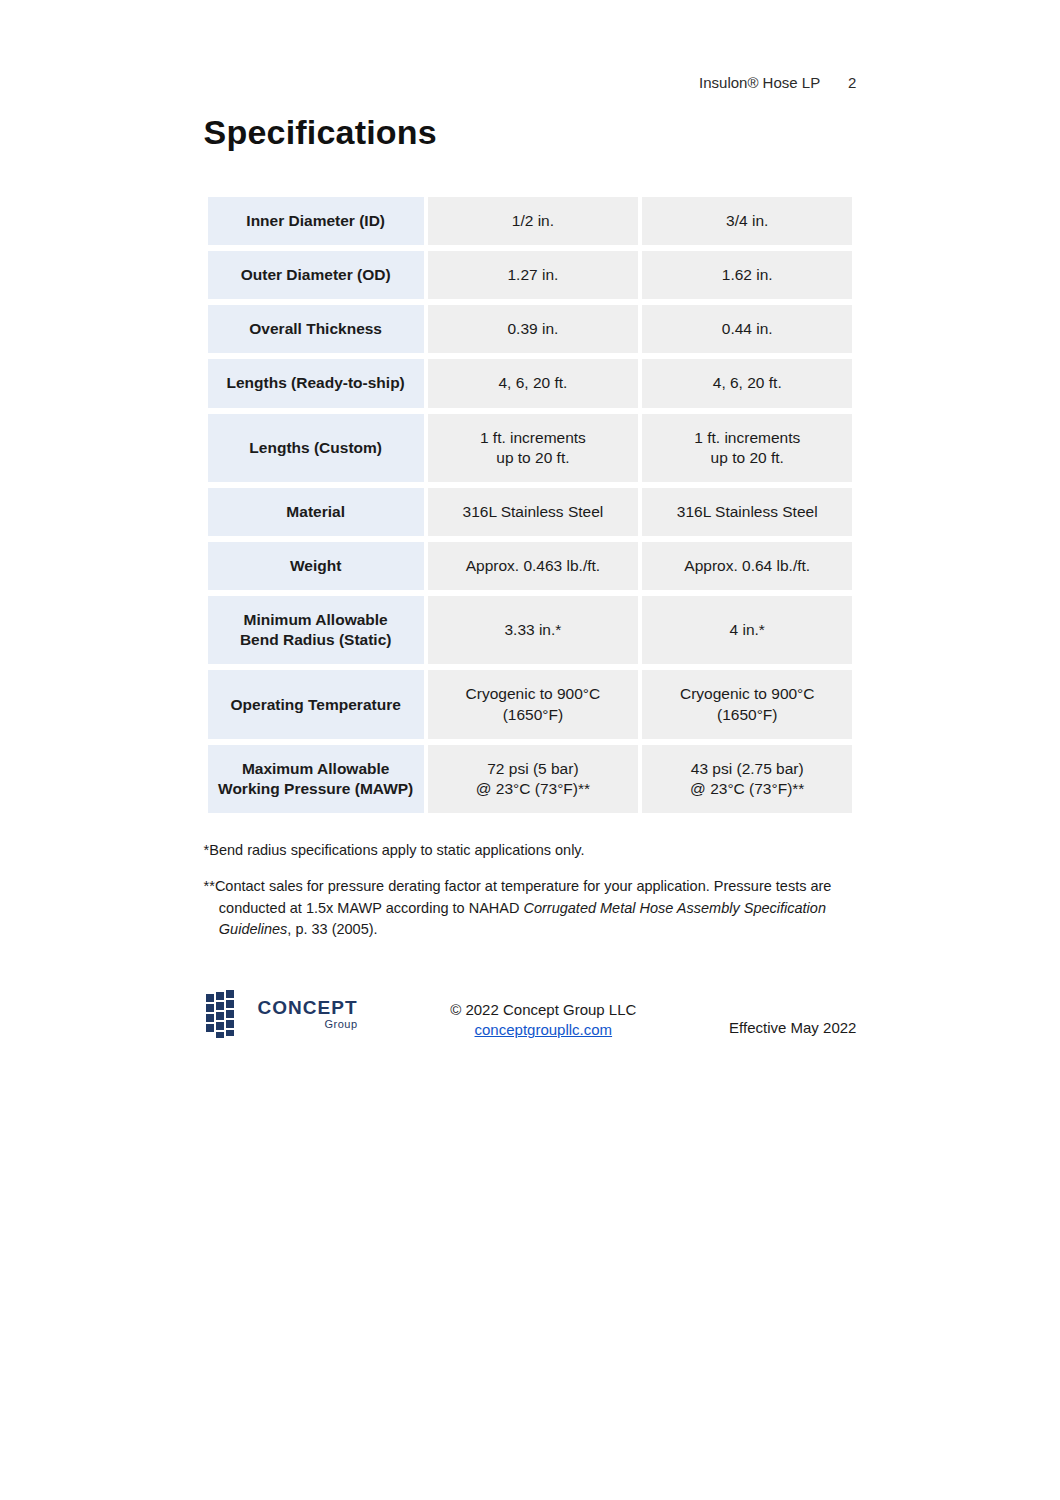Insulon® Hose LP 2
Specifications
| Inner Diameter (ID) | 1/2 in. | 3/4 in. |
| Outer Diameter (OD) | 1.27 in. | 1.62 in. |
| Overall Thickness | 0.39 in. | 0.44 in. |
| Lengths (Ready-to-ship) | 4, 6, 20 ft. | 4, 6, 20 ft. |
| Lengths (Custom) | 1 ft. increments up to 20 ft. | 1 ft. increments up to 20 ft. |
| Material | 316L Stainless Steel | 316L Stainless Steel |
| Weight | Approx. 0.463 lb./ft. | Approx. 0.64 lb./ft. |
| Minimum Allowable Bend Radius (Static) | 3.33 in.* | 4 in.* |
| Operating Temperature | Cryogenic to 900°C (1650°F) | Cryogenic to 900°C (1650°F) |
| Maximum Allowable Working Pressure (MAWP) | 72 psi (5 bar) @ 23°C (73°F)** | 43 psi (2.75 bar) @ 23°C (73°F)** |
*Bend radius specifications apply to static applications only.
**Contact sales for pressure derating factor at temperature for your application. Pressure tests are conducted at 1.5x MAWP according to NAHAD Corrugated Metal Hose Assembly Specification Guidelines, p. 33 (2005).
CONCEPT
Group
© 2022 Concept Group LLC
conceptgroupllc.com
Effective May 2022